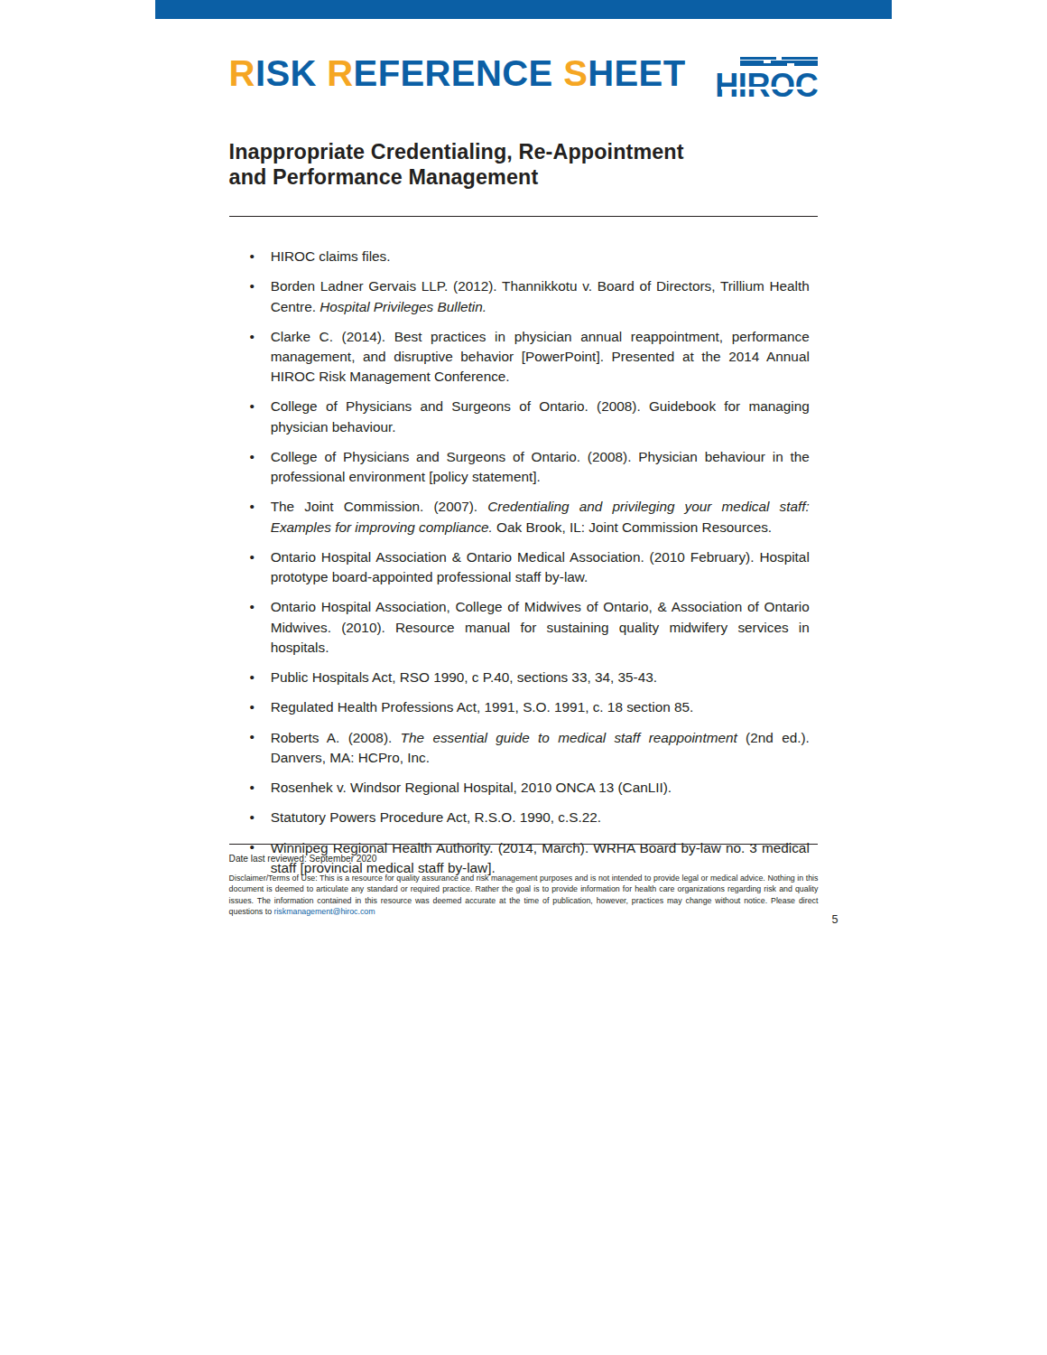RISK REFERENCE SHEET
HIROC
Inappropriate Credentialing, Re-Appointment
and Performance Management
HIROC claims files.
Borden Ladner Gervais LLP. (2012). Thannikkotu v. Board of Directors, Trillium Health Centre. Hospital Privileges Bulletin.
Clarke C. (2014). Best practices in physician annual reappointment, performance management, and disruptive behavior [PowerPoint]. Presented at the 2014 Annual HIROC Risk Management Conference.
College of Physicians and Surgeons of Ontario. (2008). Guidebook for managing physician behaviour.
College of Physicians and Surgeons of Ontario. (2008). Physician behaviour in the professional environment [policy statement].
The Joint Commission. (2007). Credentialing and privileging your medical staff: Examples for improving compliance. Oak Brook, IL: Joint Commission Resources.
Ontario Hospital Association & Ontario Medical Association. (2010 February). Hospital prototype board-appointed professional staff by-law.
Ontario Hospital Association, College of Midwives of Ontario, & Association of Ontario Midwives. (2010). Resource manual for sustaining quality midwifery services in hospitals.
Public Hospitals Act, RSO 1990, c P.40, sections 33, 34, 35-43.
Regulated Health Professions Act, 1991, S.O. 1991, c. 18 section 85.
Roberts A. (2008). The essential guide to medical staff reappointment (2nd ed.). Danvers, MA: HCPro, Inc.
Rosenhek v. Windsor Regional Hospital, 2010 ONCA 13 (CanLII).
Statutory Powers Procedure Act, R.S.O. 1990, c.S.22.
Winnipeg Regional Health Authority. (2014, March). WRHA Board by-law no. 3 medical staff [provincial medical staff by-law].
Date last reviewed: September 2020
Disclaimer/Terms of Use: This is a resource for quality assurance and risk management purposes and is not intended to provide legal or medical advice. Nothing in this document is deemed to articulate any standard or required practice. Rather the goal is to provide information for health care organizations regarding risk and quality issues. The information contained in this resource was deemed accurate at the time of publication, however, practices may change without notice. Please direct questions to riskmanagement@hiroc.com
5